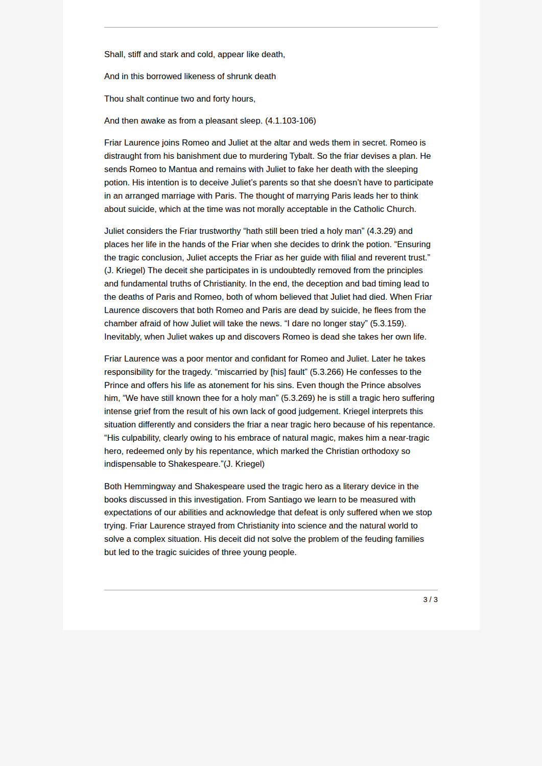Shall, stiff and stark and cold, appear like death,
And in this borrowed likeness of shrunk death
Thou shalt continue two and forty hours,
And then awake as from a pleasant sleep. (4.1.103-106)
Friar Laurence joins Romeo and Juliet at the altar and weds them in secret. Romeo is distraught from his banishment due to murdering Tybalt. So the friar devises a plan. He sends Romeo to Mantua and remains with Juliet to fake her death with the sleeping potion. His intention is to deceive Juliet’s parents so that she doesn’t have to participate in an arranged marriage with Paris. The thought of marrying Paris leads her to think about suicide, which at the time was not morally acceptable in the Catholic Church.
Juliet considers the Friar trustworthy “hath still been tried a holy man” (4.3.29) and places her life in the hands of the Friar when she decides to drink the potion. “Ensuring the tragic conclusion, Juliet accepts the Friar as her guide with filial and reverent trust.” (J. Kriegel) The deceit she participates in is undoubtedly removed from the principles and fundamental truths of Christianity. In the end, the deception and bad timing lead to the deaths of Paris and Romeo, both of whom believed that Juliet had died. When Friar Laurence discovers that both Romeo and Paris are dead by suicide, he flees from the chamber afraid of how Juliet will take the news. “I dare no longer stay” (5.3.159). Inevitably, when Juliet wakes up and discovers Romeo is dead she takes her own life.
Friar Laurence was a poor mentor and confidant for Romeo and Juliet. Later he takes responsibility for the tragedy. “miscarried by [his] fault” (5.3.266) He confesses to the Prince and offers his life as atonement for his sins. Even though the Prince absolves him, “We have still known thee for a holy man” (5.3.269) he is still a tragic hero suffering intense grief from the result of his own lack of good judgement. Kriegel interprets this situation differently and considers the friar a near tragic hero because of his repentance. “His culpability, clearly owing to his embrace of natural magic, makes him a near-tragic hero, redeemed only by his repentance, which marked the Christian orthodoxy so indispensable to Shakespeare.”(J. Kriegel)
Both Hemmingway and Shakespeare used the tragic hero as a literary device in the books discussed in this investigation. From Santiago we learn to be measured with expectations of our abilities and acknowledge that defeat is only suffered when we stop trying. Friar Laurence strayed from Christianity into science and the natural world to solve a complex situation. His deceit did not solve the problem of the feuding families but led to the tragic suicides of three young people.
3 / 3